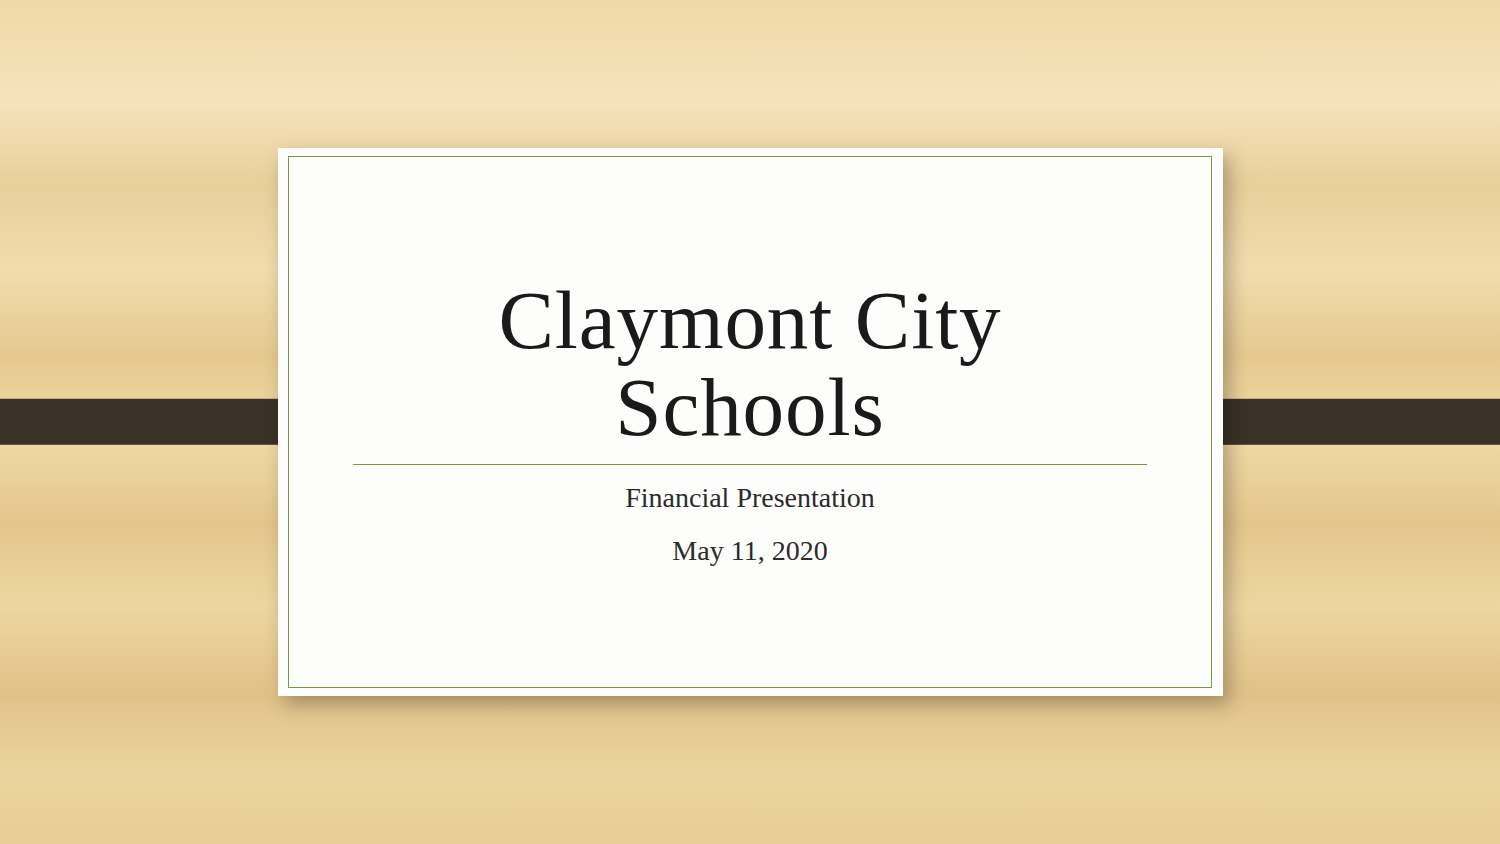Claymont City Schools
Financial Presentation
May 11, 2020